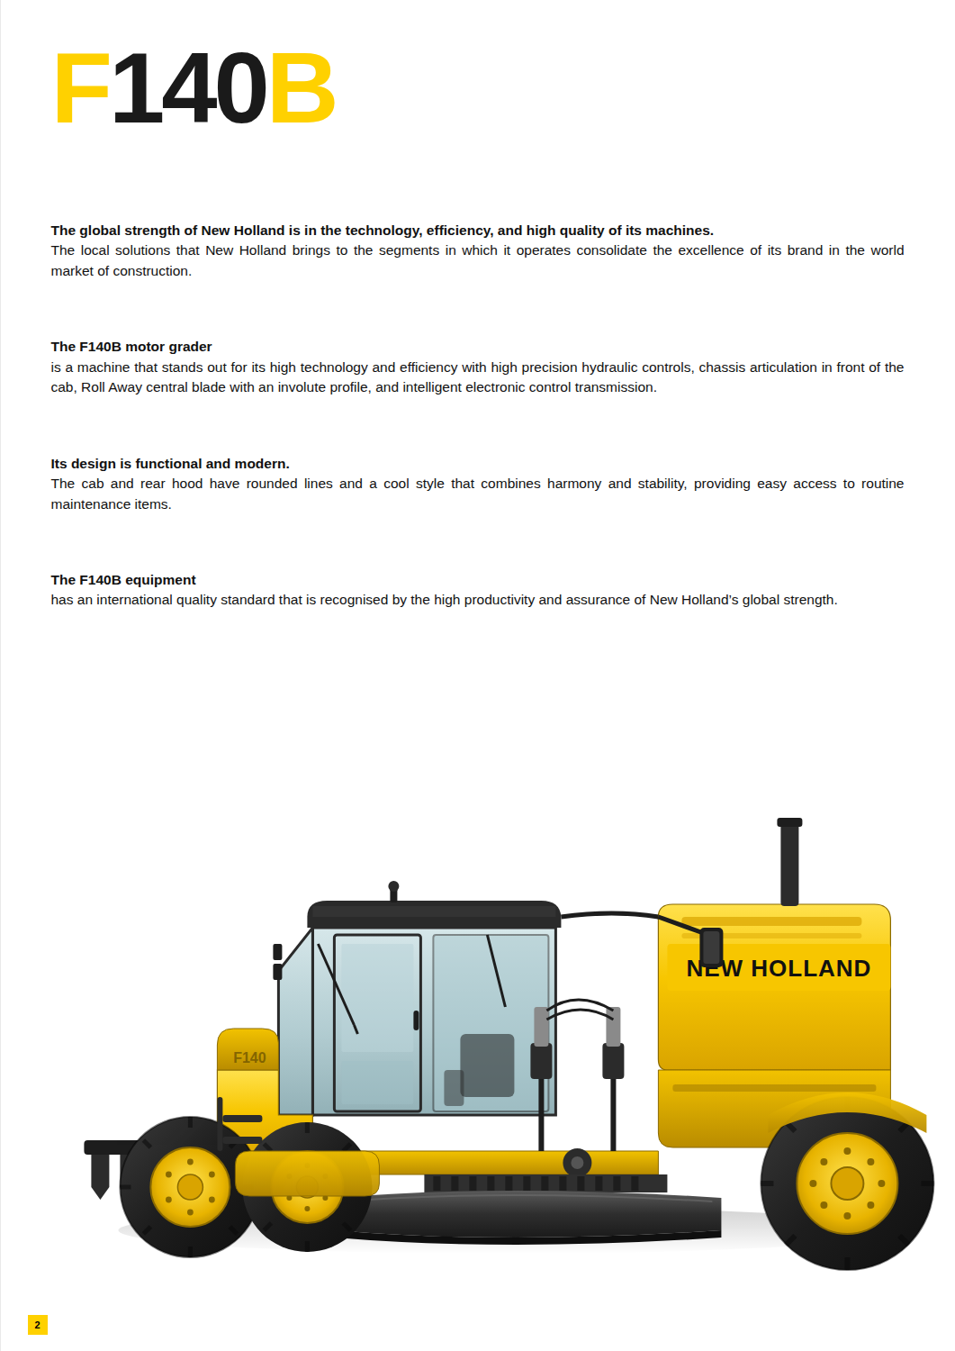F 140 B
The global strength of New Holland is in the technology, efficiency, and high quality of its machines.
The local solutions that New Holland brings to the segments in which it operates consolidate the excellence of its brand in the world market of construction.
The F140B motor grader
is a machine that stands out for its high technology and efficiency with high precision hydraulic controls, chassis articulation in front of the cab, Roll Away central blade with an involute profile, and intelligent electronic control transmission.
Its design is functional and modern.
The cab and rear hood have rounded lines and a cool style that combines harmony and stability, providing easy access to routine maintenance items.
The F140B equipment
has an international quality standard that is recognised by the high productivity and assurance of New Holland’s global strength.
NEW HOLLAND F140
2